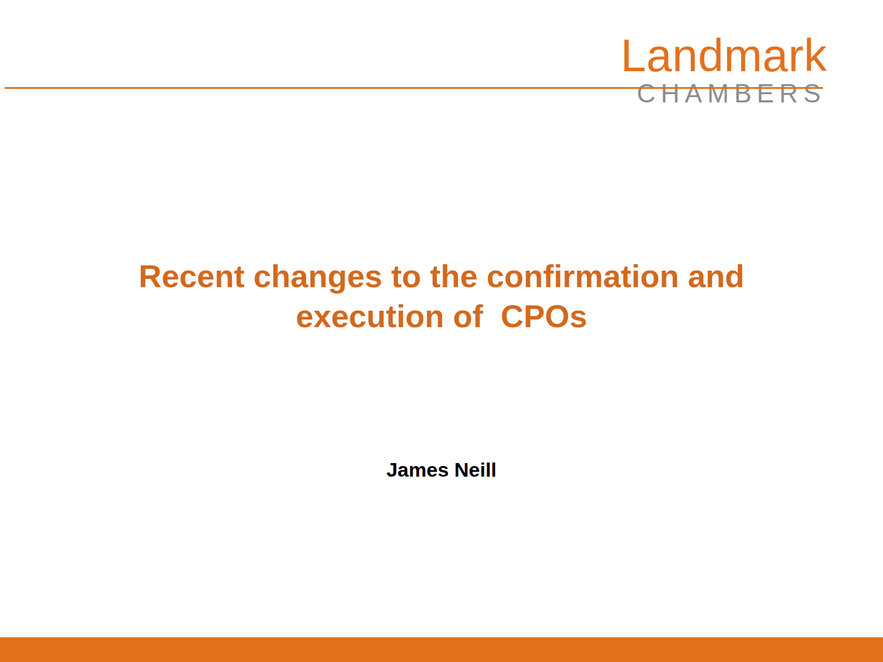Landmark
CHAMBERS
Recent changes to the confirmation and execution of CPOs
James Neill